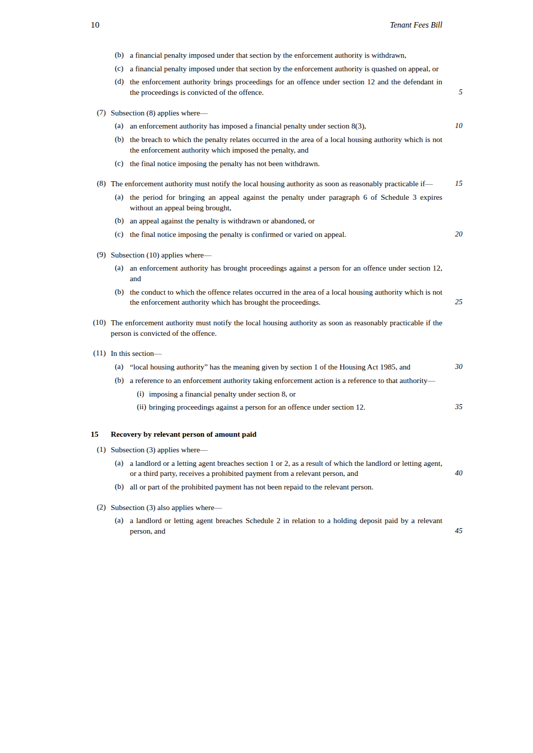10 Tenant Fees Bill
(b)
a financial penalty imposed under that section by the enforcement authority is withdrawn,
(c)
a financial penalty imposed under that section by the enforcement authority is quashed on appeal, or
(d)
the enforcement authority brings proceedings for an offence under section 12 and the defendant in the proceedings is convicted of the offence.5
(7)
Subsection (8) applies where—
(a)
an enforcement authority has imposed a financial penalty under section 8(3),10
(b)
the breach to which the penalty relates occurred in the area of a local housing authority which is not the enforcement authority which imposed the penalty, and
(c)
the final notice imposing the penalty has not been withdrawn.
(8)
The enforcement authority must notify the local housing authority as soon as reasonably practicable if—15
(a)
the period for bringing an appeal against the penalty under paragraph 6 of Schedule 3 expires without an appeal being brought,
(b)
an appeal against the penalty is withdrawn or abandoned, or
(c)
the final notice imposing the penalty is confirmed or varied on appeal.20
(9)
Subsection (10) applies where—
(a)
an enforcement authority has brought proceedings against a person for an offence under section 12, and
(b)
the conduct to which the offence relates occurred in the area of a local housing authority which is not the enforcement authority which has brought the proceedings.25
(10)
The enforcement authority must notify the local housing authority as soon as reasonably practicable if the person is convicted of the offence.
(11)
In this section—
(a)
“local housing authority” has the meaning given by section 1 of the Housing Act 1985, and30
(b)
a reference to an enforcement authority taking enforcement action is a reference to that authority—
(i)
imposing a financial penalty under section 8, or
(ii)
bringing proceedings against a person for an offence under section 12.35
15 Recovery by relevant person of amount paid
(1)
Subsection (3) applies where—
(a)
a landlord or a letting agent breaches section 1 or 2, as a result of which the landlord or letting agent, or a third party, receives a prohibited payment from a relevant person, and40
(b)
all or part of the prohibited payment has not been repaid to the relevant person.
(2)
Subsection (3) also applies where—
(a)
a landlord or letting agent breaches Schedule 2 in relation to a holding deposit paid by a relevant person, and45